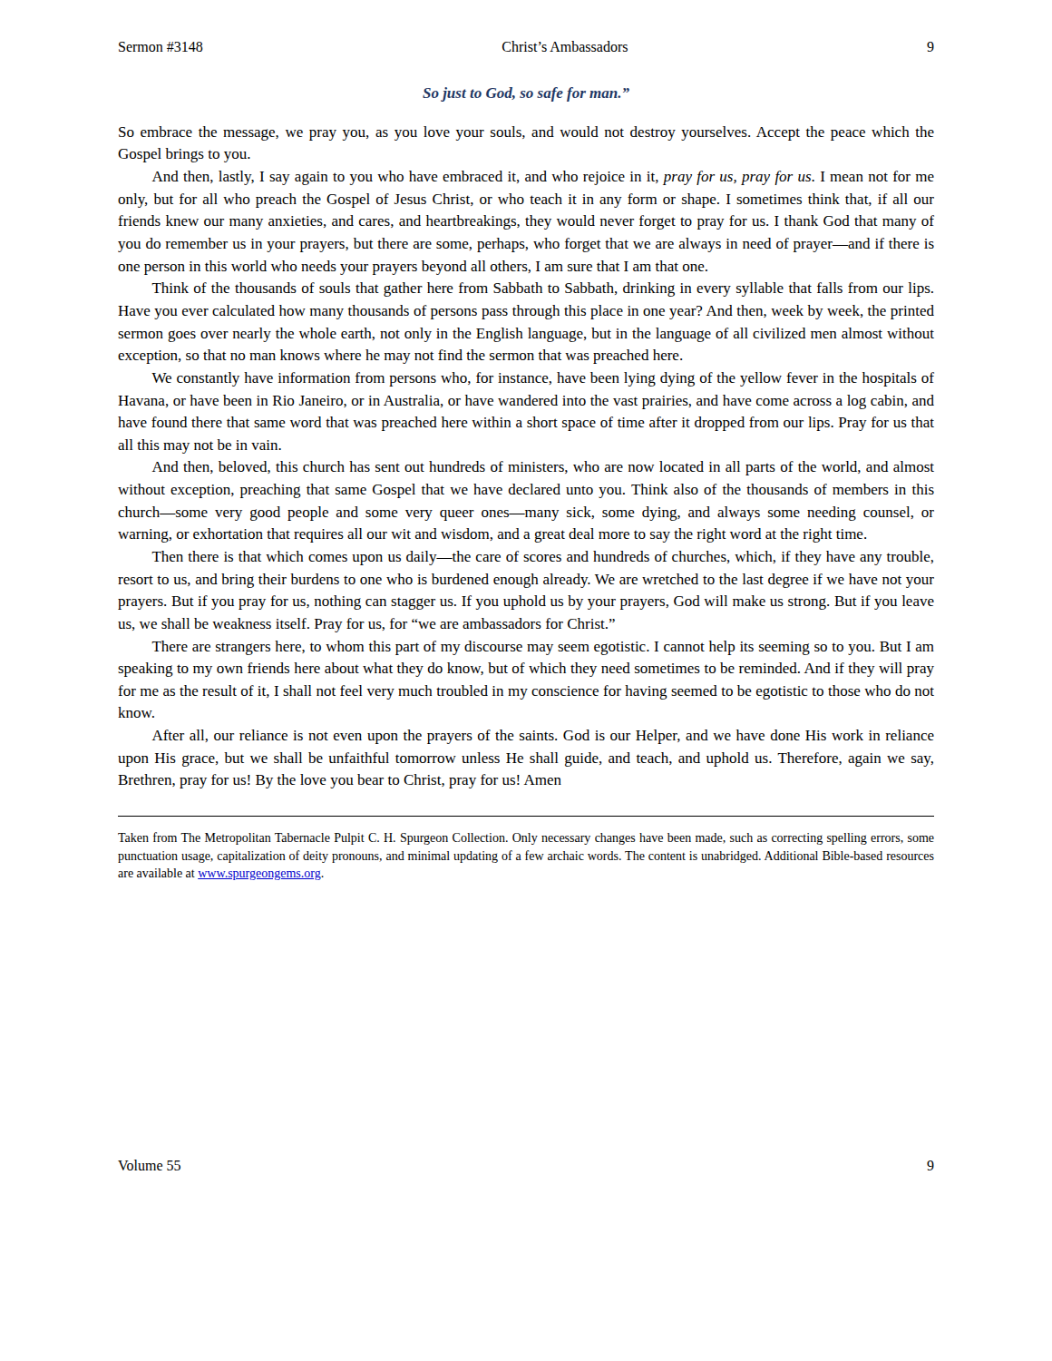Sermon #3148
Christ’s Ambassadors
9
So just to God, so safe for man.”
So embrace the message, we pray you, as you love your souls, and would not destroy yourselves. Accept the peace which the Gospel brings to you.
And then, lastly, I say again to you who have embraced it, and who rejoice in it, pray for us, pray for us. I mean not for me only, but for all who preach the Gospel of Jesus Christ, or who teach it in any form or shape. I sometimes think that, if all our friends knew our many anxieties, and cares, and heartbreakings, they would never forget to pray for us. I thank God that many of you do remember us in your prayers, but there are some, perhaps, who forget that we are always in need of prayer—and if there is one person in this world who needs your prayers beyond all others, I am sure that I am that one.
Think of the thousands of souls that gather here from Sabbath to Sabbath, drinking in every syllable that falls from our lips. Have you ever calculated how many thousands of persons pass through this place in one year? And then, week by week, the printed sermon goes over nearly the whole earth, not only in the English language, but in the language of all civilized men almost without exception, so that no man knows where he may not find the sermon that was preached here.
We constantly have information from persons who, for instance, have been lying dying of the yellow fever in the hospitals of Havana, or have been in Rio Janeiro, or in Australia, or have wandered into the vast prairies, and have come across a log cabin, and have found there that same word that was preached here within a short space of time after it dropped from our lips. Pray for us that all this may not be in vain.
And then, beloved, this church has sent out hundreds of ministers, who are now located in all parts of the world, and almost without exception, preaching that same Gospel that we have declared unto you. Think also of the thousands of members in this church—some very good people and some very queer ones—many sick, some dying, and always some needing counsel, or warning, or exhortation that requires all our wit and wisdom, and a great deal more to say the right word at the right time.
Then there is that which comes upon us daily—the care of scores and hundreds of churches, which, if they have any trouble, resort to us, and bring their burdens to one who is burdened enough already. We are wretched to the last degree if we have not your prayers. But if you pray for us, nothing can stagger us. If you uphold us by your prayers, God will make us strong. But if you leave us, we shall be weakness itself. Pray for us, for “we are ambassadors for Christ.”
There are strangers here, to whom this part of my discourse may seem egotistic. I cannot help its seeming so to you. But I am speaking to my own friends here about what they do know, but of which they need sometimes to be reminded. And if they will pray for me as the result of it, I shall not feel very much troubled in my conscience for having seemed to be egotistic to those who do not know.
After all, our reliance is not even upon the prayers of the saints. God is our Helper, and we have done His work in reliance upon His grace, but we shall be unfaithful tomorrow unless He shall guide, and teach, and uphold us. Therefore, again we say, Brethren, pray for us! By the love you bear to Christ, pray for us! Amen
Taken from The Metropolitan Tabernacle Pulpit C. H. Spurgeon Collection. Only necessary changes have been made, such as correcting spelling errors, some punctuation usage, capitalization of deity pronouns, and minimal updating of a few archaic words. The content is unabridged. Additional Bible-based resources are available at www.spurgeongems.org.
Volume 55
9